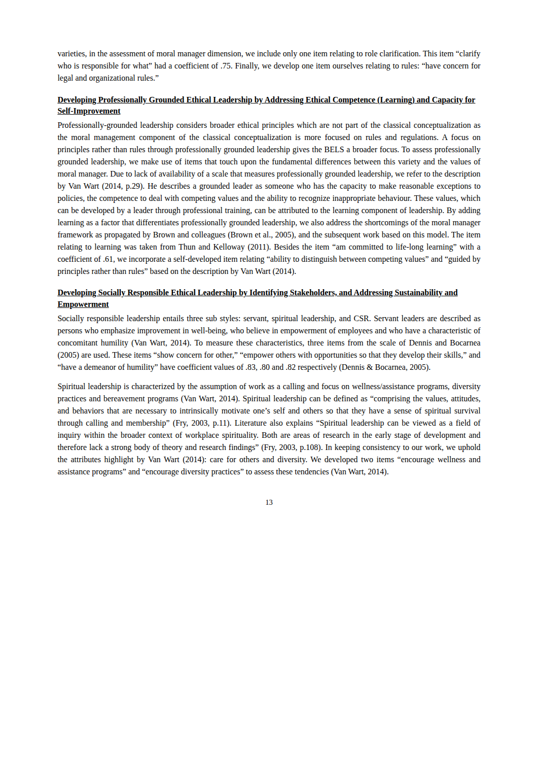varieties, in the assessment of moral manager dimension, we include only one item relating to role clarification. This item “clarify who is responsible for what” had a coefficient of .75. Finally, we develop one item ourselves relating to rules: “have concern for legal and organizational rules.”
Developing Professionally Grounded Ethical Leadership by Addressing Ethical Competence (Learning) and Capacity for Self-Improvement
Professionally-grounded leadership considers broader ethical principles which are not part of the classical conceptualization as the moral management component of the classical conceptualization is more focused on rules and regulations. A focus on principles rather than rules through professionally grounded leadership gives the BELS a broader focus. To assess professionally grounded leadership, we make use of items that touch upon the fundamental differences between this variety and the values of moral manager. Due to lack of availability of a scale that measures professionally grounded leadership, we refer to the description by Van Wart (2014, p.29). He describes a grounded leader as someone who has the capacity to make reasonable exceptions to policies, the competence to deal with competing values and the ability to recognize inappropriate behaviour. These values, which can be developed by a leader through professional training, can be attributed to the learning component of leadership. By adding learning as a factor that differentiates professionally grounded leadership, we also address the shortcomings of the moral manager framework as propagated by Brown and colleagues (Brown et al., 2005), and the subsequent work based on this model. The item relating to learning was taken from Thun and Kelloway (2011). Besides the item “am committed to life-long learning” with a coefficient of .61, we incorporate a self-developed item relating “ability to distinguish between competing values” and “guided by principles rather than rules” based on the description by Van Wart (2014).
Developing Socially Responsible Ethical Leadership by Identifying Stakeholders, and Addressing Sustainability and Empowerment
Socially responsible leadership entails three sub styles: servant, spiritual leadership, and CSR. Servant leaders are described as persons who emphasize improvement in well-being, who believe in empowerment of employees and who have a characteristic of concomitant humility (Van Wart, 2014). To measure these characteristics, three items from the scale of Dennis and Bocarnea (2005) are used. These items “show concern for other,” “empower others with opportunities so that they develop their skills,” and “have a demeanor of humility” have coefficient values of .83, .80 and .82 respectively (Dennis & Bocarnea, 2005).
Spiritual leadership is characterized by the assumption of work as a calling and focus on wellness/assistance programs, diversity practices and bereavement programs (Van Wart, 2014). Spiritual leadership can be defined as “comprising the values, attitudes, and behaviors that are necessary to intrinsically motivate one’s self and others so that they have a sense of spiritual survival through calling and membership” (Fry, 2003, p.11). Literature also explains “Spiritual leadership can be viewed as a field of inquiry within the broader context of workplace spirituality. Both are areas of research in the early stage of development and therefore lack a strong body of theory and research findings” (Fry, 2003, p.108). In keeping consistency to our work, we uphold the attributes highlight by Van Wart (2014): care for others and diversity. We developed two items “encourage wellness and assistance programs” and “encourage diversity practices” to assess these tendencies (Van Wart, 2014).
13